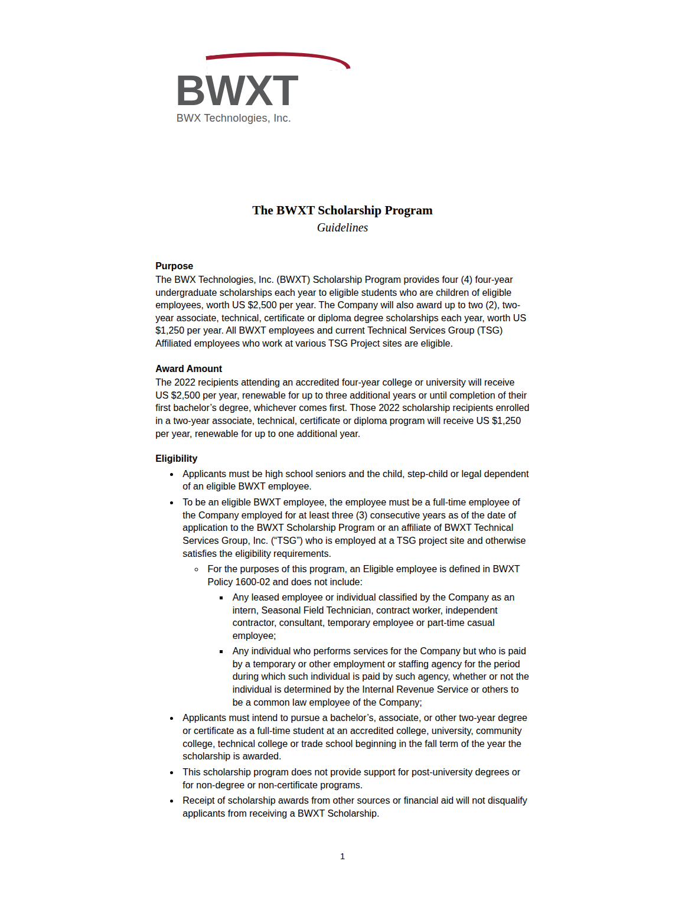BWXT
BWX Technologies, Inc.
The BWXT Scholarship Program
Guidelines
Purpose
The BWX Technologies, Inc. (BWXT) Scholarship Program provides four (4) four-year undergraduate scholarships each year to eligible students who are children of eligible employees, worth US $2,500 per year. The Company will also award up to two (2), two-year associate, technical, certificate or diploma degree scholarships each year, worth US $1,250 per year. All BWXT employees and current Technical Services Group (TSG) Affiliated employees who work at various TSG Project sites are eligible.
Award Amount
The 2022 recipients attending an accredited four-year college or university will receive US $2,500 per year, renewable for up to three additional years or until completion of their first bachelor’s degree, whichever comes first. Those 2022 scholarship recipients enrolled in a two-year associate, technical, certificate or diploma program will receive US $1,250 per year, renewable for up to one additional year.
Eligibility
Applicants must be high school seniors and the child, step-child or legal dependent of an eligible BWXT employee.
To be an eligible BWXT employee, the employee must be a full-time employee of the Company employed for at least three (3) consecutive years as of the date of application to the BWXT Scholarship Program or an affiliate of BWXT Technical Services Group, Inc. (“TSG”) who is employed at a TSG project site and otherwise satisfies the eligibility requirements.
For the purposes of this program, an Eligible employee is defined in BWXT Policy 1600-02 and does not include:
Any leased employee or individual classified by the Company as an intern, Seasonal Field Technician, contract worker, independent contractor, consultant, temporary employee or part-time casual employee;
Any individual who performs services for the Company but who is paid by a temporary or other employment or staffing agency for the period during which such individual is paid by such agency, whether or not the individual is determined by the Internal Revenue Service or others to be a common law employee of the Company;
Applicants must intend to pursue a bachelor’s, associate, or other two-year degree or certificate as a full-time student at an accredited college, university, community college, technical college or trade school beginning in the fall term of the year the scholarship is awarded.
This scholarship program does not provide support for post-university degrees or for non-degree or non-certificate programs.
Receipt of scholarship awards from other sources or financial aid will not disqualify applicants from receiving a BWXT Scholarship.
1